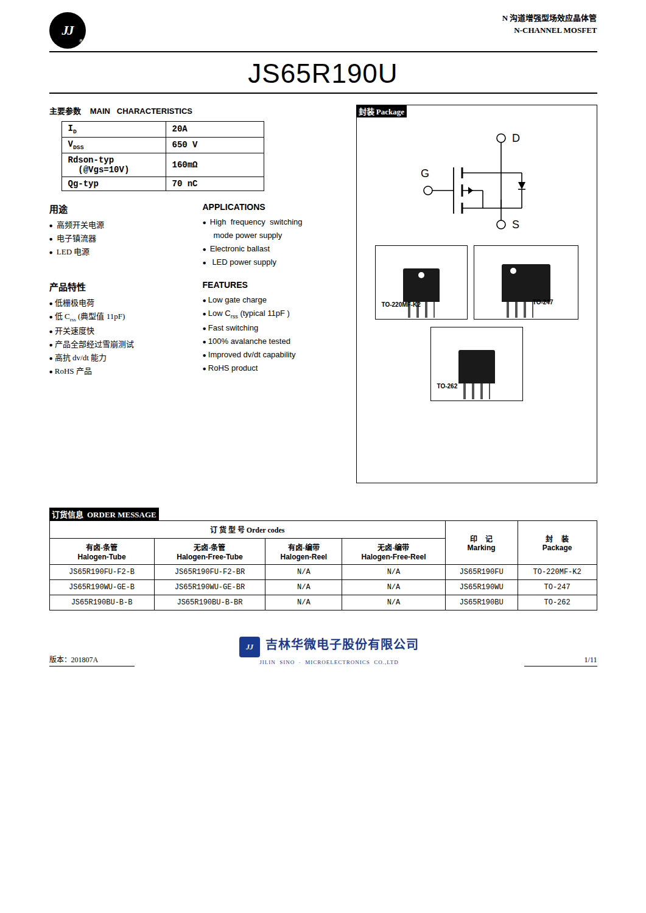JJ®
N 沟道增强型场效应晶体管
N-CHANNEL MOSFET
JS65R190U
主要参数 MAIN CHARACTERISTICS
| I D | 20A |
| V DSS | 650 V |
| Rdson-typ (@Vgs=10V) | 160mΩ |
| Qg-typ | 70 nC |
用途
高频开关电源
电子镇流器
LED 电源
APPLICATIONS
High frequency switchingmode power supply
Electronic ballast
LED power supply
产品特性
低栅极电荷
低 Crss (典型值 11pF)
开关速度快
产品全部经过雪崩测试
高抗 dv/dt 能力
RoHS 产品
FEATURES
Low gate charge
Low Crss (typical 11pF )
Fast switching
100% avalanche tested
Improved dv/dt capability
RoHS product
封装 Package
D S G
TO-220MF-K2
TO-247
TO-262
订货信息 ORDER MESSAGE
| 订 货 型 号 Order codes | 印 记 Marking | 封 装 Package |
| --- | --- | --- |
| 有卤-条管 Halogen-Tube | 无卤-条管 Halogen-Free-Tube | 有卤-编带 Halogen-Reel | 无卤-编带 Halogen-Free-Reel |
| JS65R190FU-F2-B | JS65R190FU-F2-BR | N/A | N/A | JS65R190FU | TO-220MF-K2 |
| JS65R190WU-GE-B | JS65R190WU-GE-BR | N/A | N/A | JS65R190WU | TO-247 |
| JS65R190BU-B-B | JS65R190BU-B-BR | N/A | N/A | JS65R190BU | TO-262 |
版本：201807A
JJ 吉林华微电子股份有限公司
JILIN SINO · MICROELECTRONICS CO.,LTD
1/11